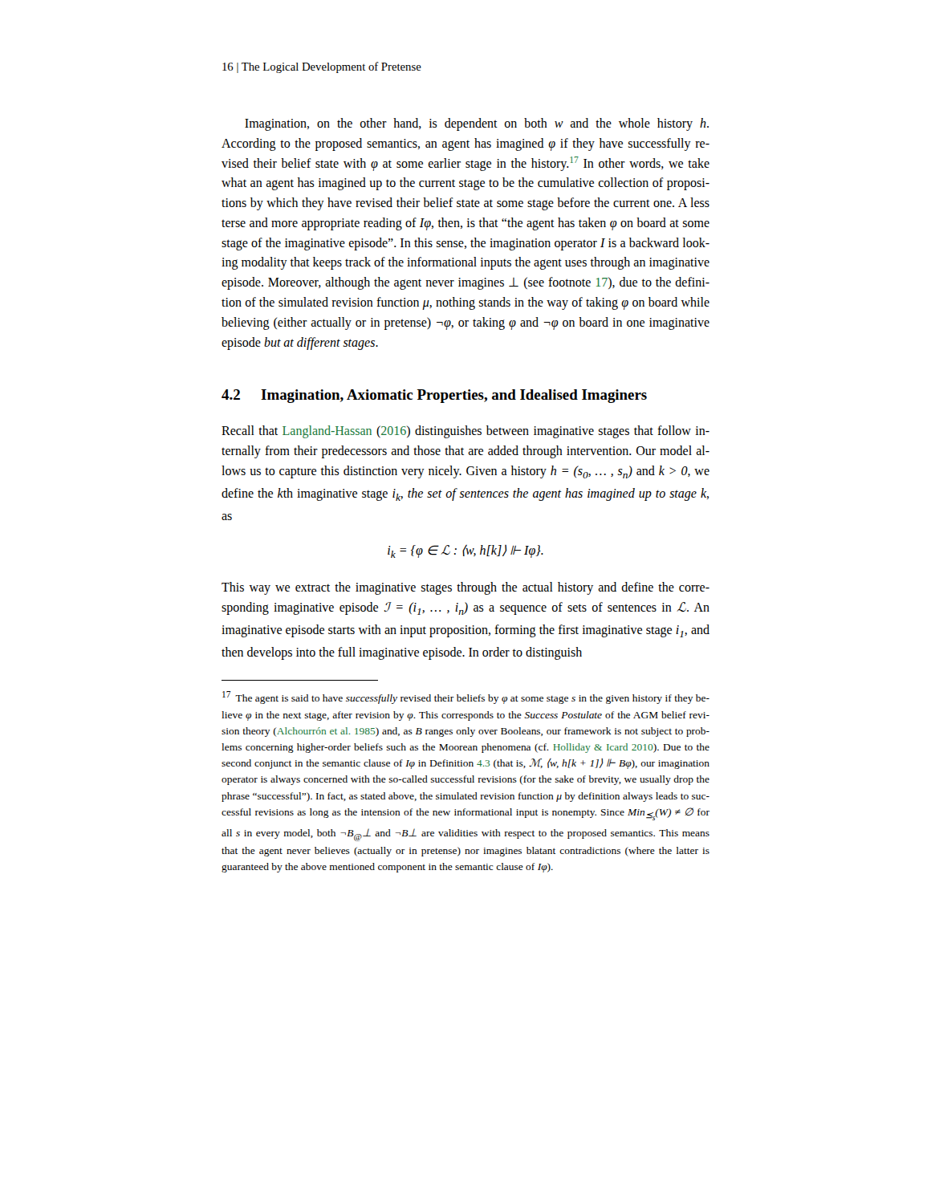16 | The Logical Development of Pretense
Imagination, on the other hand, is dependent on both w and the whole history h. According to the proposed semantics, an agent has imagined φ if they have successfully revised their belief state with φ at some earlier stage in the history.17 In other words, we take what an agent has imagined up to the current stage to be the cumulative collection of propositions by which they have revised their belief state at some stage before the current one. A less terse and more appropriate reading of Iφ, then, is that “the agent has taken φ on board at some stage of the imaginative episode”. In this sense, the imagination operator I is a backward looking modality that keeps track of the informational inputs the agent uses through an imaginative episode. Moreover, although the agent never imagines ⊥ (see footnote 17), due to the definition of the simulated revision function μ, nothing stands in the way of taking φ on board while believing (either actually or in pretense) ¬φ, or taking φ and ¬φ on board in one imaginative episode but at different stages.
4.2 Imagination, Axiomatic Properties, and Idealised Imaginers
Recall that Langland-Hassan (2016) distinguishes between imaginative stages that follow internally from their predecessors and those that are added through intervention. Our model allows us to capture this distinction very nicely. Given a history h = (s0, … , sn) and k > 0, we define the kth imaginative stage ik, the set of sentences the agent has imagined up to stage k, as
ik = {φ ∈ ℒ : ⟨w, h[k]⟩ ⊩ Iφ}.
This way we extract the imaginative stages through the actual history and define the corresponding imaginative episode ℐ = (i1, … , in) as a sequence of sets of sentences in ℒ. An imaginative episode starts with an input proposition, forming the first imaginative stage i1, and then develops into the full imaginative episode. In order to distinguish
17 The agent is said to have successfully revised their beliefs by φ at some stage s in the given history if they believe φ in the next stage, after revision by φ. This corresponds to the Success Postulate of the AGM belief revision theory (Alchourrón et al. 1985) and, as B ranges only over Booleans, our framework is not subject to problems concerning higher-order beliefs such as the Moorean phenomena (cf. Holliday & Icard 2010). Due to the second conjunct in the semantic clause of Iφ in Definition 4.3 (that is, ℳ, ⟨w, h[k + 1]⟩ ⊩ Bφ), our imagination operator is always concerned with the so-called successful revisions (for the sake of brevity, we usually drop the phrase “successful”). In fact, as stated above, the simulated revision function μ by definition always leads to successful revisions as long as the intension of the new informational input is nonempty. Since Min⪯s(W) ≠ ∅ for all s in every model, both ¬B@⊥ and ¬B⊥ are validities with respect to the proposed semantics. This means that the agent never believes (actually or in pretense) nor imagines blatant contradictions (where the latter is guaranteed by the above mentioned component in the semantic clause of Iφ).